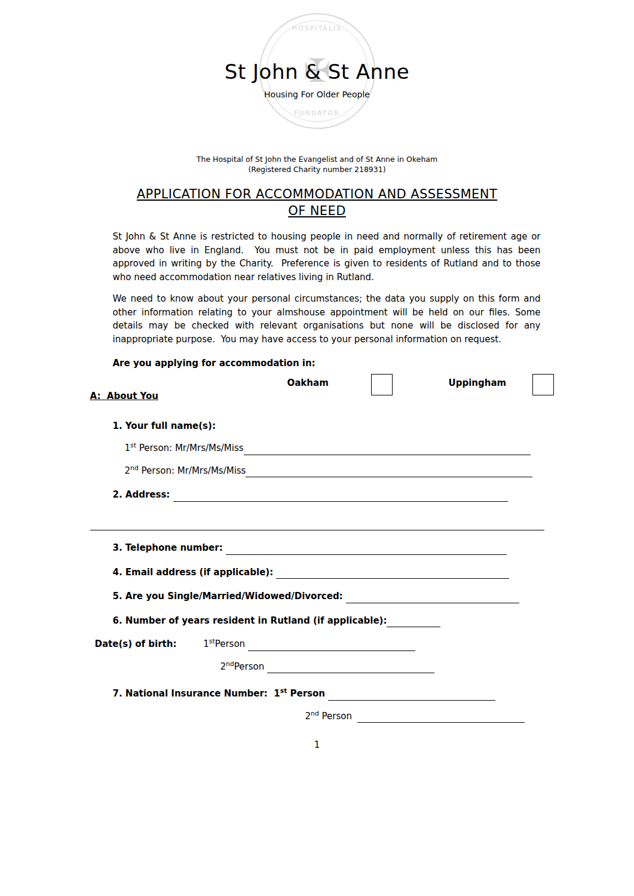HOSPITALIS
✠
FUNDATOR
St John & St Anne
Housing For Older People
The Hospital of St John the Evangelist and of St Anne in Okeham
(Registered Charity number 218931)
APPLICATION FOR ACCOMMODATION AND ASSESSMENT
OF NEED
St John & St Anne is restricted to housing people in need and normally of retirement age or above who live in England. You must not be in paid employment unless this has been approved in writing by the Charity. Preference is given to residents of Rutland and to those who need accommodation near relatives living in Rutland.
We need to know about your personal circumstances; the data you supply on this form and other information relating to your almshouse appointment will be held on our files. Some details may be checked with relevant organisations but none will be disclosed for any inappropriate purpose. You may have access to your personal information on request.
Are you applying for accommodation in:
A: About You Oakham Uppingham
1. Your full name(s):
1st Person: Mr/Mrs/Ms/Miss
2nd Person: Mr/Mrs/Ms/Miss
2. Address:
3. Telephone number:
4. Email address (if applicable):
5. Are you Single/Married/Widowed/Divorced:
6. Number of years resident in Rutland (if applicable):
Date(s) of birth: 1st Person
2nd Person
7. National Insurance Number: 1st Person
2nd Person
1